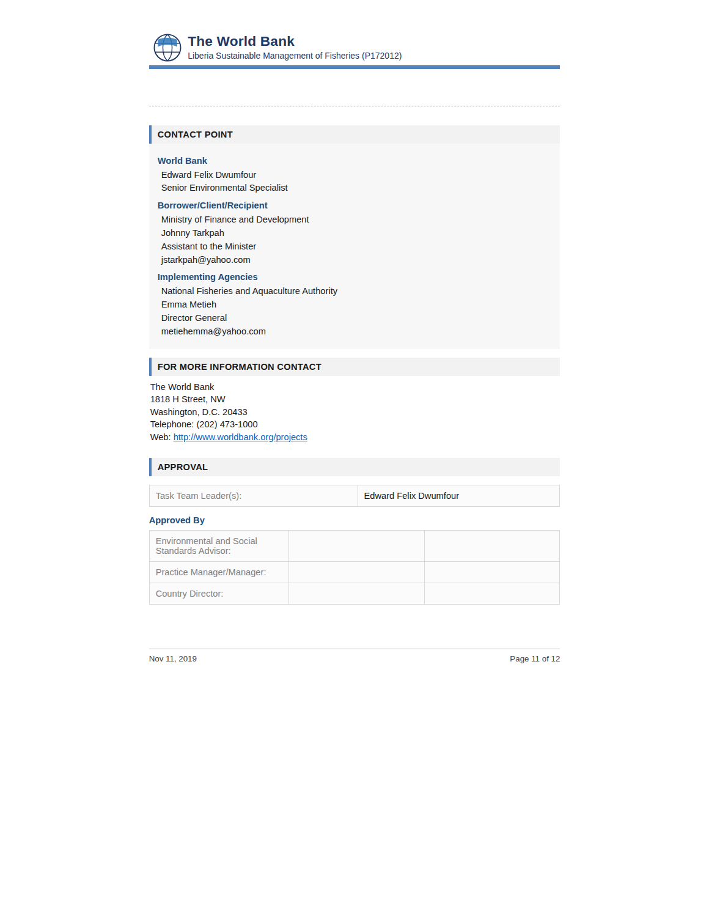The World Bank
Liberia Sustainable Management of Fisheries (P172012)
CONTACT POINT
World Bank
Edward Felix Dwumfour
Senior Environmental Specialist
Borrower/Client/Recipient
Ministry of Finance and Development
Johnny Tarkpah
Assistant to the Minister
jstarkpah@yahoo.com
Implementing Agencies
National Fisheries and Aquaculture Authority
Emma Metieh
Director General
metiehemma@yahoo.com
FOR MORE INFORMATION CONTACT
The World Bank
1818 H Street, NW
Washington, D.C. 20433
Telephone: (202) 473-1000
Web: http://www.worldbank.org/projects
APPROVAL
| Task Team Leader(s): | Edward Felix Dwumfour |
Approved By
| Environmental and Social Standards Advisor: | | |
| Practice Manager/Manager: | | |
| Country Director: | | |
Nov 11, 2019
Page 11 of 12